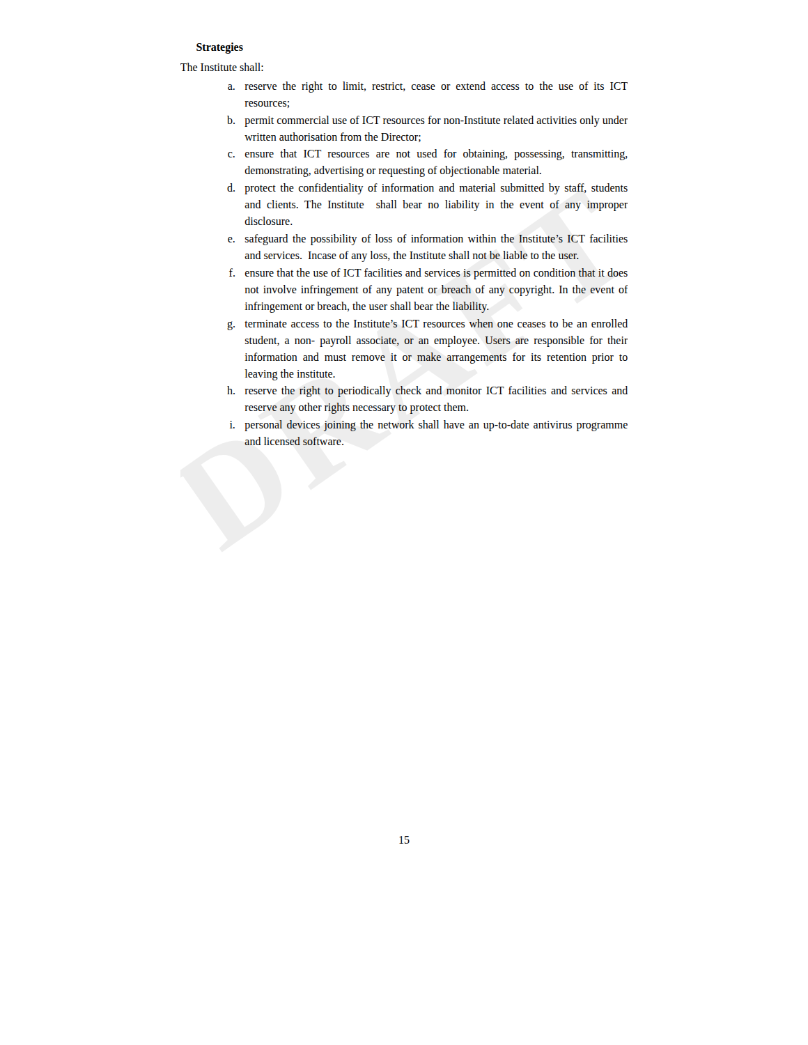DRAFT
Strategies
The Institute shall:
reserve the right to limit, restrict, cease or extend access to the use of its ICT resources;
permit commercial use of ICT resources for non-Institute related activities only under written authorisation from the Director;
ensure that ICT resources are not used for obtaining, possessing, transmitting, demonstrating, advertising or requesting of objectionable material.
protect the confidentiality of information and material submitted by staff, students and clients. The Institute shall bear no liability in the event of any improper disclosure.
safeguard the possibility of loss of information within the Institute’s ICT facilities and services. Incase of any loss, the Institute shall not be liable to the user.
ensure that the use of ICT facilities and services is permitted on condition that it does not involve infringement of any patent or breach of any copyright. In the event of infringement or breach, the user shall bear the liability.
terminate access to the Institute’s ICT resources when one ceases to be an enrolled student, a non- payroll associate, or an employee. Users are responsible for their information and must remove it or make arrangements for its retention prior to leaving the institute.
reserve the right to periodically check and monitor ICT facilities and services and reserve any other rights necessary to protect them.
personal devices joining the network shall have an up-to-date antivirus programme and licensed software.
15